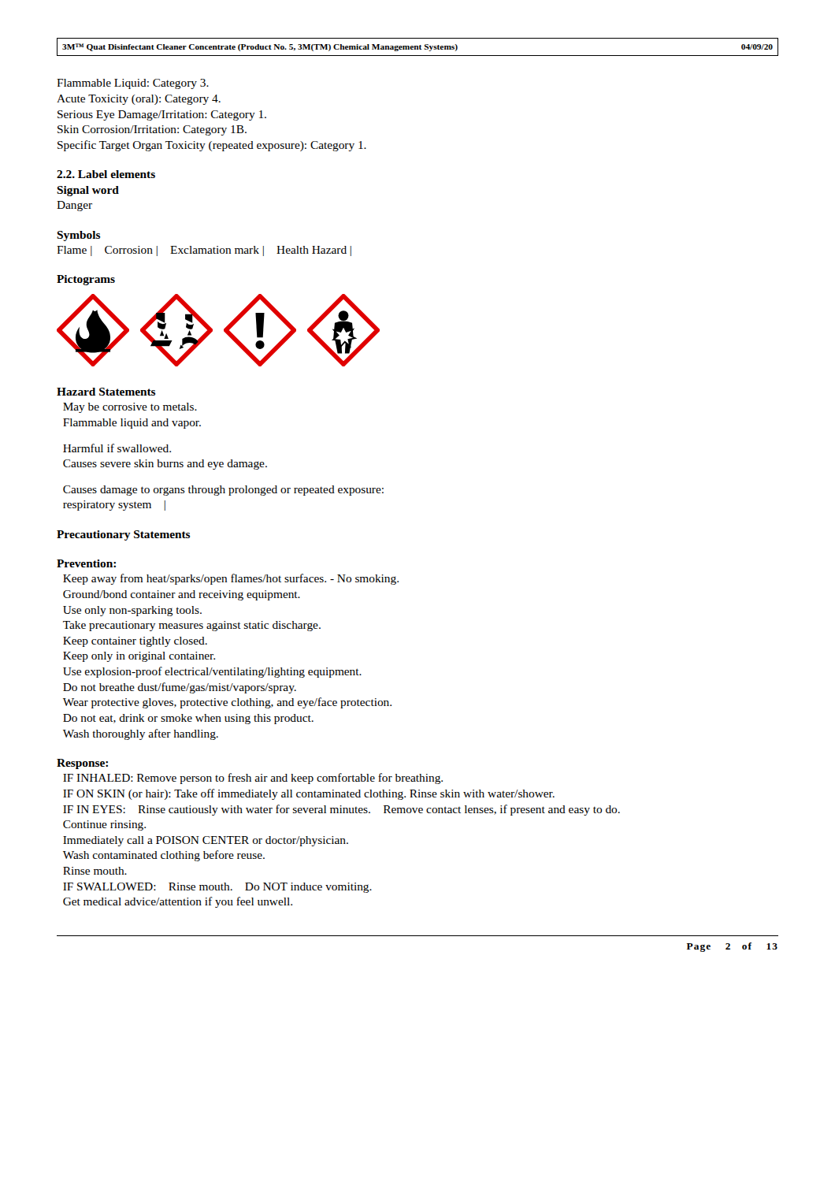3M™ Quat Disinfectant Cleaner Concentrate (Product No. 5, 3M(TM) Chemical Management Systems) 04/09/20
Flammable Liquid: Category 3.
Acute Toxicity (oral): Category 4.
Serious Eye Damage/Irritation: Category 1.
Skin Corrosion/Irritation: Category 1B.
Specific Target Organ Toxicity (repeated exposure): Category 1.
2.2. Label elements
Signal word
Danger
Symbols
Flame | Corrosion | Exclamation mark | Health Hazard |
Pictograms
Hazard Statements
May be corrosive to metals.
Flammable liquid and vapor.
Harmful if swallowed.
Causes severe skin burns and eye damage.
Causes damage to organs through prolonged or repeated exposure:
respiratory system |
Precautionary Statements
Prevention:
Keep away from heat/sparks/open flames/hot surfaces. - No smoking.
Ground/bond container and receiving equipment.
Use only non-sparking tools.
Take precautionary measures against static discharge.
Keep container tightly closed.
Keep only in original container.
Use explosion-proof electrical/ventilating/lighting equipment.
Do not breathe dust/fume/gas/mist/vapors/spray.
Wear protective gloves, protective clothing, and eye/face protection.
Do not eat, drink or smoke when using this product.
Wash thoroughly after handling.
Response:
IF INHALED: Remove person to fresh air and keep comfortable for breathing.
IF ON SKIN (or hair): Take off immediately all contaminated clothing. Rinse skin with water/shower.
IF IN EYES: Rinse cautiously with water for several minutes. Remove contact lenses, if present and easy to do.
Continue rinsing.
Immediately call a POISON CENTER or doctor/physician.
Wash contaminated clothing before reuse.
Rinse mouth.
IF SWALLOWED: Rinse mouth. Do NOT induce vomiting.
Get medical advice/attention if you feel unwell.
Page 2 of 13